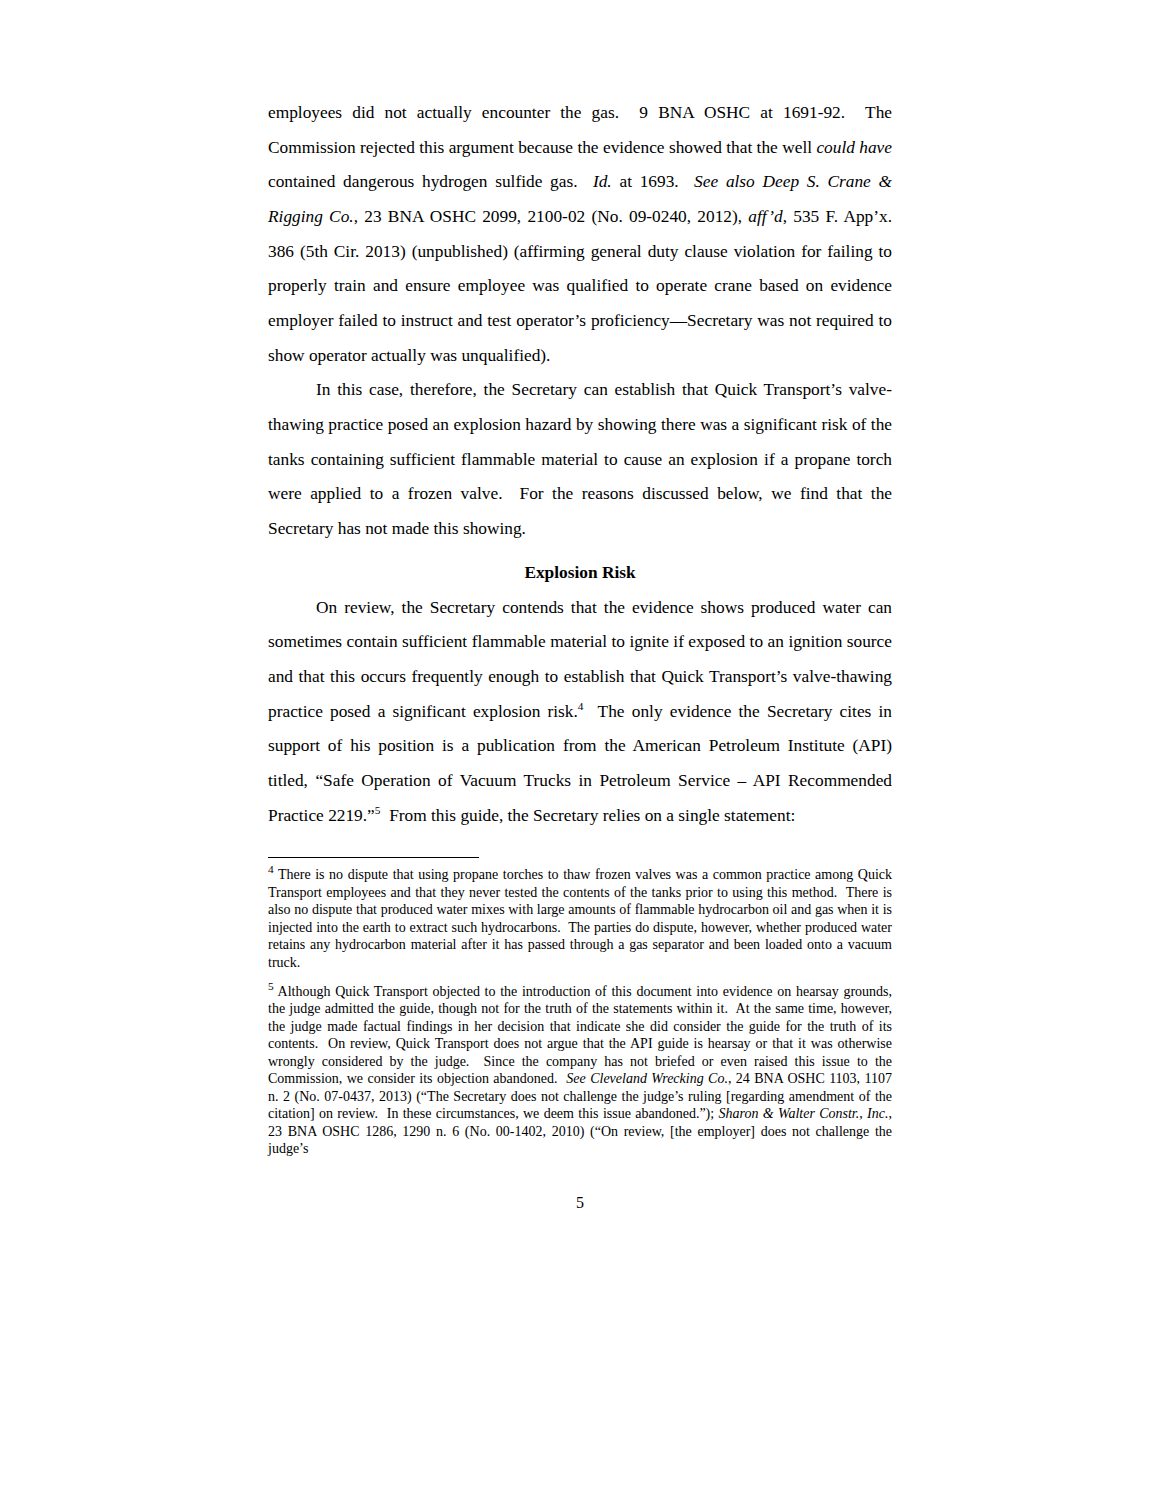employees did not actually encounter the gas. 9 BNA OSHC at 1691-92. The Commission rejected this argument because the evidence showed that the well could have contained dangerous hydrogen sulfide gas. Id. at 1693. See also Deep S. Crane & Rigging Co., 23 BNA OSHC 2099, 2100-02 (No. 09-0240, 2012), aff’d, 535 F. App’x. 386 (5th Cir. 2013) (unpublished) (affirming general duty clause violation for failing to properly train and ensure employee was qualified to operate crane based on evidence employer failed to instruct and test operator’s proficiency—Secretary was not required to show operator actually was unqualified).
In this case, therefore, the Secretary can establish that Quick Transport’s valve-thawing practice posed an explosion hazard by showing there was a significant risk of the tanks containing sufficient flammable material to cause an explosion if a propane torch were applied to a frozen valve. For the reasons discussed below, we find that the Secretary has not made this showing.
Explosion Risk
On review, the Secretary contends that the evidence shows produced water can sometimes contain sufficient flammable material to ignite if exposed to an ignition source and that this occurs frequently enough to establish that Quick Transport’s valve-thawing practice posed a significant explosion risk.4 The only evidence the Secretary cites in support of his position is a publication from the American Petroleum Institute (API) titled, “Safe Operation of Vacuum Trucks in Petroleum Service – API Recommended Practice 2219.”5 From this guide, the Secretary relies on a single statement:
4 There is no dispute that using propane torches to thaw frozen valves was a common practice among Quick Transport employees and that they never tested the contents of the tanks prior to using this method. There is also no dispute that produced water mixes with large amounts of flammable hydrocarbon oil and gas when it is injected into the earth to extract such hydrocarbons. The parties do dispute, however, whether produced water retains any hydrocarbon material after it has passed through a gas separator and been loaded onto a vacuum truck.
5 Although Quick Transport objected to the introduction of this document into evidence on hearsay grounds, the judge admitted the guide, though not for the truth of the statements within it. At the same time, however, the judge made factual findings in her decision that indicate she did consider the guide for the truth of its contents. On review, Quick Transport does not argue that the API guide is hearsay or that it was otherwise wrongly considered by the judge. Since the company has not briefed or even raised this issue to the Commission, we consider its objection abandoned. See Cleveland Wrecking Co., 24 BNA OSHC 1103, 1107 n. 2 (No. 07-0437, 2013) (“The Secretary does not challenge the judge’s ruling [regarding amendment of the citation] on review. In these circumstances, we deem this issue abandoned.”); Sharon & Walter Constr., Inc., 23 BNA OSHC 1286, 1290 n. 6 (No. 00-1402, 2010) (“On review, [the employer] does not challenge the judge’s
5